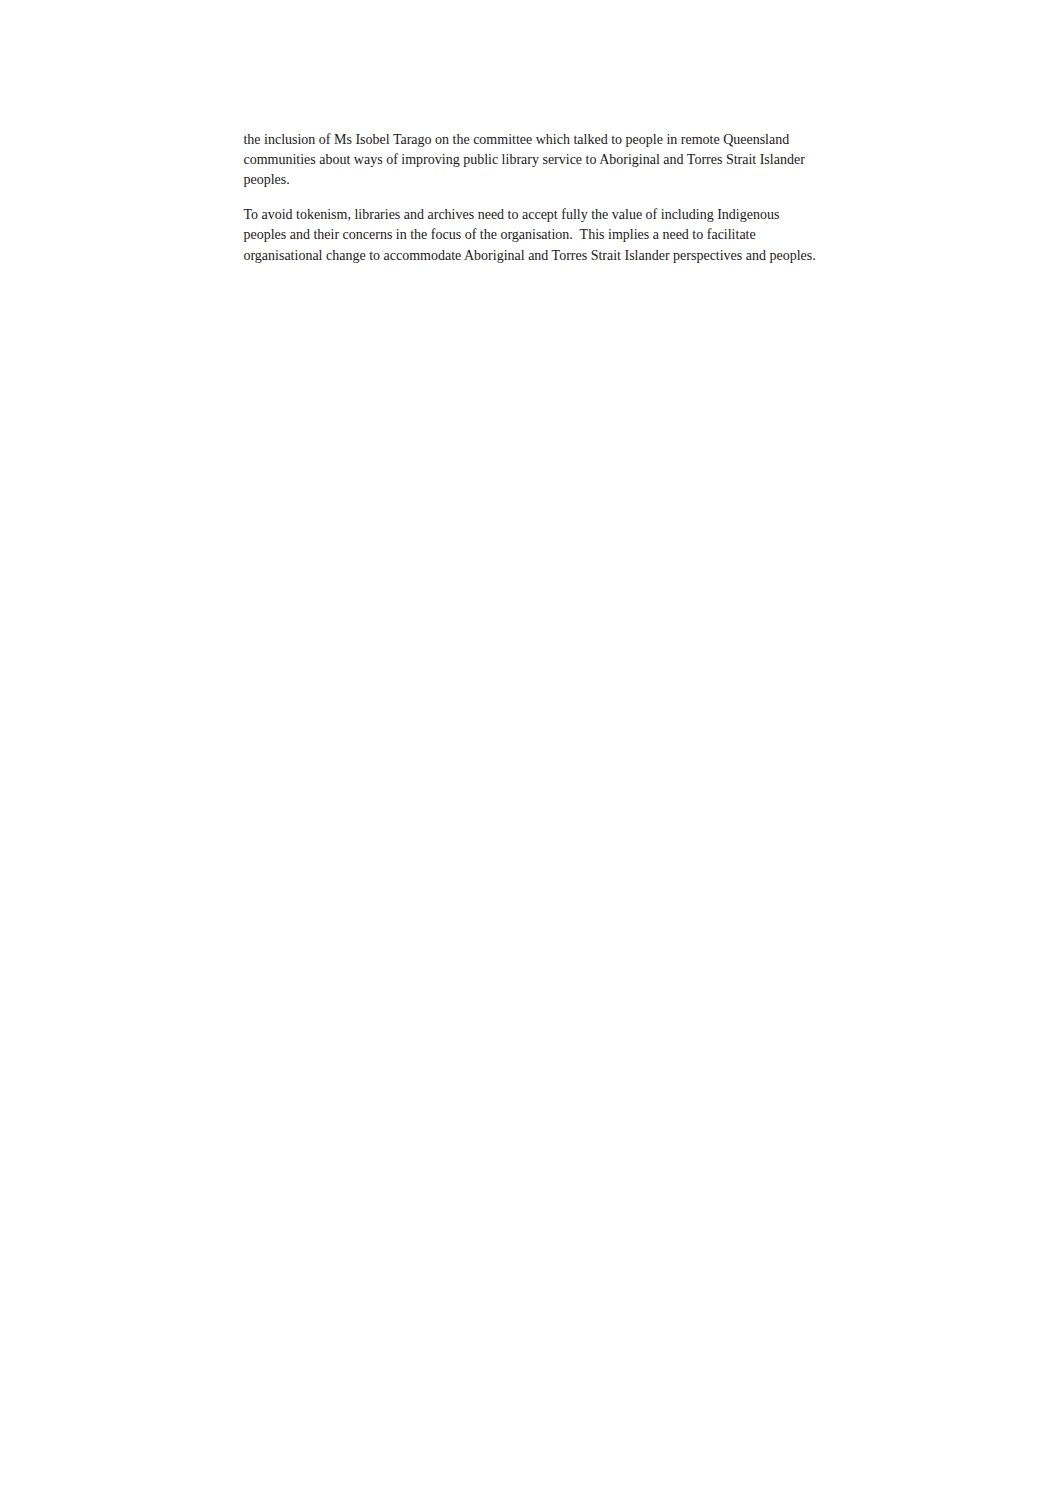the inclusion of Ms Isobel Tarago on the committee which talked to people in remote Queensland communities about ways of improving public library service to Aboriginal and Torres Strait Islander peoples.
To avoid tokenism, libraries and archives need to accept fully the value of including Indigenous peoples and their concerns in the focus of the organisation. This implies a need to facilitate organisational change to accommodate Aboriginal and Torres Strait Islander perspectives and peoples.